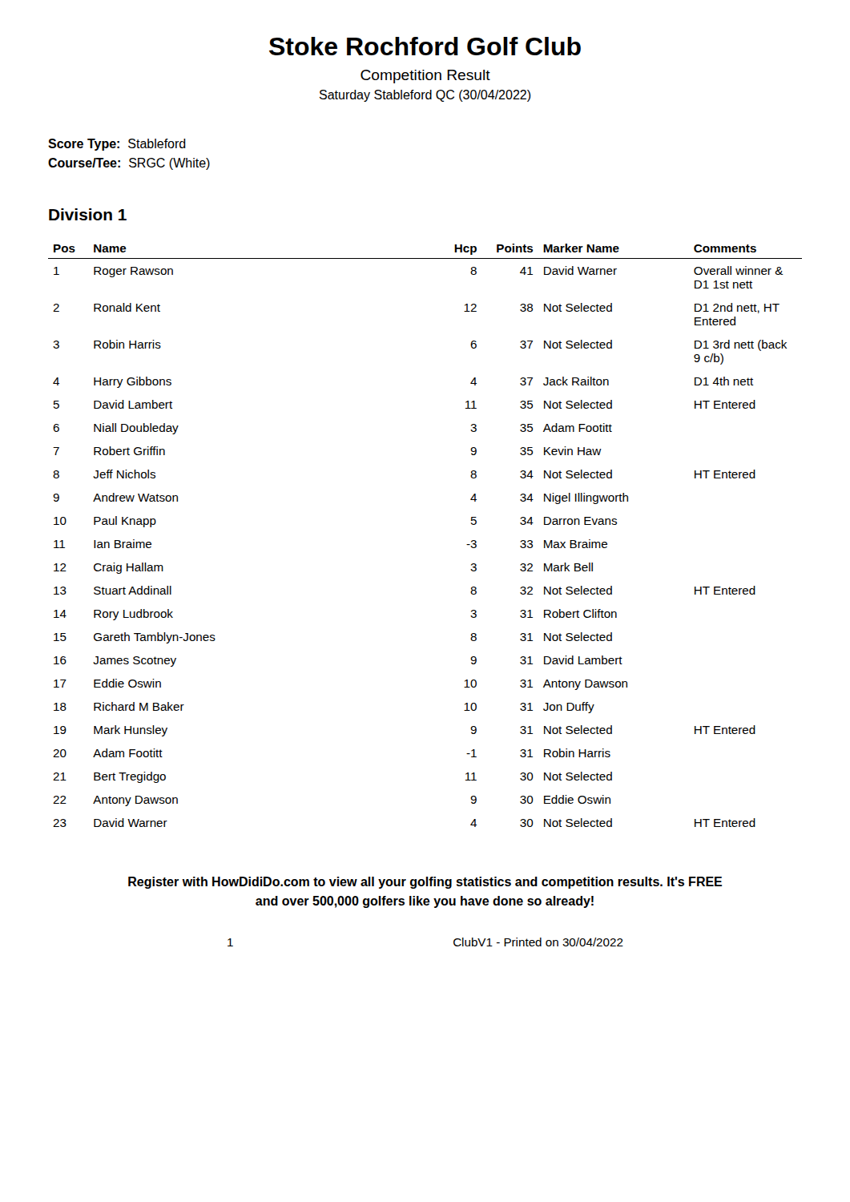Stoke Rochford Golf Club
Competition Result
Saturday Stableford QC (30/04/2022)
Score Type: Stableford
Course/Tee: SRGC (White)
Division 1
| Pos | Name | Hcp | Points | Marker Name | Comments |
| --- | --- | --- | --- | --- | --- |
| 1 | Roger Rawson | 8 | 41 | David Warner | Overall winner & D1 1st nett |
| 2 | Ronald Kent | 12 | 38 | Not Selected | D1 2nd nett, HT Entered |
| 3 | Robin Harris | 6 | 37 | Not Selected | D1 3rd nett (back 9 c/b) |
| 4 | Harry Gibbons | 4 | 37 | Jack Railton | D1 4th nett |
| 5 | David Lambert | 11 | 35 | Not Selected | HT Entered |
| 6 | Niall Doubleday | 3 | 35 | Adam Footitt | |
| 7 | Robert Griffin | 9 | 35 | Kevin Haw | |
| 8 | Jeff Nichols | 8 | 34 | Not Selected | HT Entered |
| 9 | Andrew Watson | 4 | 34 | Nigel Illingworth | |
| 10 | Paul Knapp | 5 | 34 | Darron Evans | |
| 11 | Ian Braime | -3 | 33 | Max Braime | |
| 12 | Craig Hallam | 3 | 32 | Mark Bell | |
| 13 | Stuart Addinall | 8 | 32 | Not Selected | HT Entered |
| 14 | Rory Ludbrook | 3 | 31 | Robert Clifton | |
| 15 | Gareth Tamblyn-Jones | 8 | 31 | Not Selected | |
| 16 | James Scotney | 9 | 31 | David Lambert | |
| 17 | Eddie Oswin | 10 | 31 | Antony Dawson | |
| 18 | Richard M Baker | 10 | 31 | Jon Duffy | |
| 19 | Mark Hunsley | 9 | 31 | Not Selected | HT Entered |
| 20 | Adam Footitt | -1 | 31 | Robin Harris | |
| 21 | Bert Tregidgo | 11 | 30 | Not Selected | |
| 22 | Antony Dawson | 9 | 30 | Eddie Oswin | |
| 23 | David Warner | 4 | 30 | Not Selected | HT Entered |
Register with HowDidiDo.com to view all your golfing statistics and competition results. It's FREE
and over 500,000 golfers like you have done so already!
1 ClubV1 - Printed on 30/04/2022